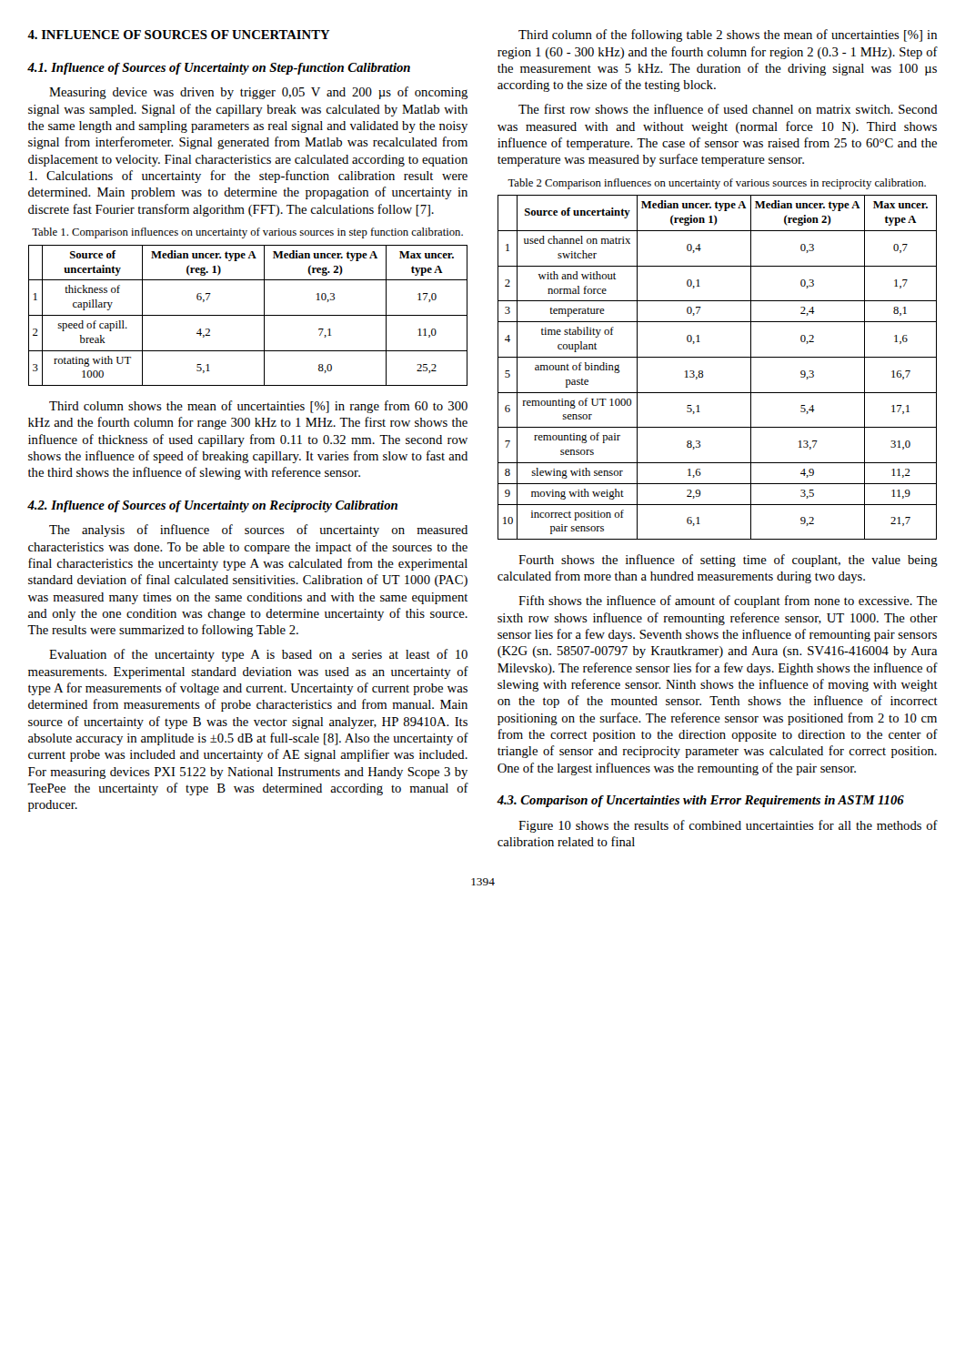4. Influence of Sources of Uncertainty
4.1. Influence of Sources of Uncertainty on Step-function Calibration
Measuring device was driven by trigger 0,05 V and 200 µs of oncoming signal was sampled. Signal of the capillary break was calculated by Matlab with the same length and sampling parameters as real signal and validated by the noisy signal from interferometer. Signal generated from Matlab was recalculated from displacement to velocity. Final characteristics are calculated according to equation 1. Calculations of uncertainty for the step-function calibration result were determined. Main problem was to determine the propagation of uncertainty in discrete fast Fourier transform algorithm (FFT). The calculations follow [7].
Table 1. Comparison influences on uncertainty of various sources in step function calibration.
| | Source of uncertainty | Median uncer. type A (reg. 1) | Median uncer. type A (reg. 2) | Max uncer. type A |
| --- | --- | --- | --- | --- |
| 1 | thickness of capillary | 6,7 | 10,3 | 17,0 |
| 2 | speed of capill. break | 4,2 | 7,1 | 11,0 |
| 3 | rotating with UT 1000 | 5,1 | 8,0 | 25,2 |
Third column shows the mean of uncertainties [%] in range from 60 to 300 kHz and the fourth column for range 300 kHz to 1 MHz. The first row shows the influence of thickness of used capillary from 0.11 to 0.32 mm. The second row shows the influence of speed of breaking capillary. It varies from slow to fast and the third shows the influence of slewing with reference sensor.
4.2. Influence of Sources of Uncertainty on Reciprocity Calibration
The analysis of influence of sources of uncertainty on measured characteristics was done. To be able to compare the impact of the sources to the final characteristics the uncertainty type A was calculated from the experimental standard deviation of final calculated sensitivities. Calibration of UT 1000 (PAC) was measured many times on the same conditions and with the same equipment and only the one condition was change to determine uncertainty of this source. The results were summarized to following Table 2.
Evaluation of the uncertainty type A is based on a series at least of 10 measurements. Experimental standard deviation was used as an uncertainty of type A for measurements of voltage and current. Uncertainty of current probe was determined from measurements of probe characteristics and from manual. Main source of uncertainty of type B was the vector signal analyzer, HP 89410A. Its absolute accuracy in amplitude is ±0.5 dB at full-scale [8]. Also the uncertainty of current probe was included and uncertainty of AE signal amplifier was included. For measuring devices PXI 5122 by National Instruments and Handy Scope 3 by TeePee the uncertainty of type B was determined according to manual of producer.
Third column of the following table 2 shows the mean of uncertainties [%] in region 1 (60 - 300 kHz) and the fourth column for region 2 (0.3 - 1 MHz). Step of the measurement was 5 kHz. The duration of the driving signal was 100 µs according to the size of the testing block.
The first row shows the influence of used channel on matrix switch. Second was measured with and without weight (normal force 10 N). Third shows influence of temperature. The case of sensor was raised from 25 to 60°C and the temperature was measured by surface temperature sensor.
Table 2 Comparison influences on uncertainty of various sources in reciprocity calibration.
| | Source of uncertainty | Median uncer. type A (region 1) | Median uncer. type A (region 2) | Max uncer. type A |
| --- | --- | --- | --- | --- |
| 1 | used channel on matrix switcher | 0,4 | 0,3 | 0,7 |
| 2 | with and without normal force | 0,1 | 0,3 | 1,7 |
| 3 | temperature | 0,7 | 2,4 | 8,1 |
| 4 | time stability of couplant | 0,1 | 0,2 | 1,6 |
| 5 | amount of binding paste | 13,8 | 9,3 | 16,7 |
| 6 | remounting of UT 1000 sensor | 5,1 | 5,4 | 17,1 |
| 7 | remounting of pair sensors | 8,3 | 13,7 | 31,0 |
| 8 | slewing with sensor | 1,6 | 4,9 | 11,2 |
| 9 | moving with weight | 2,9 | 3,5 | 11,9 |
| 10 | incorrect position of pair sensors | 6,1 | 9,2 | 21,7 |
Fourth shows the influence of setting time of couplant, the value being calculated from more than a hundred measurements during two days.
Fifth shows the influence of amount of couplant from none to excessive. The sixth row shows influence of remounting reference sensor, UT 1000. The other sensor lies for a few days. Seventh shows the influence of remounting pair sensors (K2G (sn. 58507-00797 by Krautkramer) and Aura (sn. SV416-416004 by Aura Milevsko). The reference sensor lies for a few days. Eighth shows the influence of slewing with reference sensor. Ninth shows the influence of moving with weight on the top of the mounted sensor. Tenth shows the influence of incorrect positioning on the surface. The reference sensor was positioned from 2 to 10 cm from the correct position to the direction opposite to direction to the center of triangle of sensor and reciprocity parameter was calculated for correct position. One of the largest influences was the remounting of the pair sensor.
4.3. Comparison of Uncertainties with Error Requirements in ASTM 1106
Figure 10 shows the results of combined uncertainties for all the methods of calibration related to final
1394